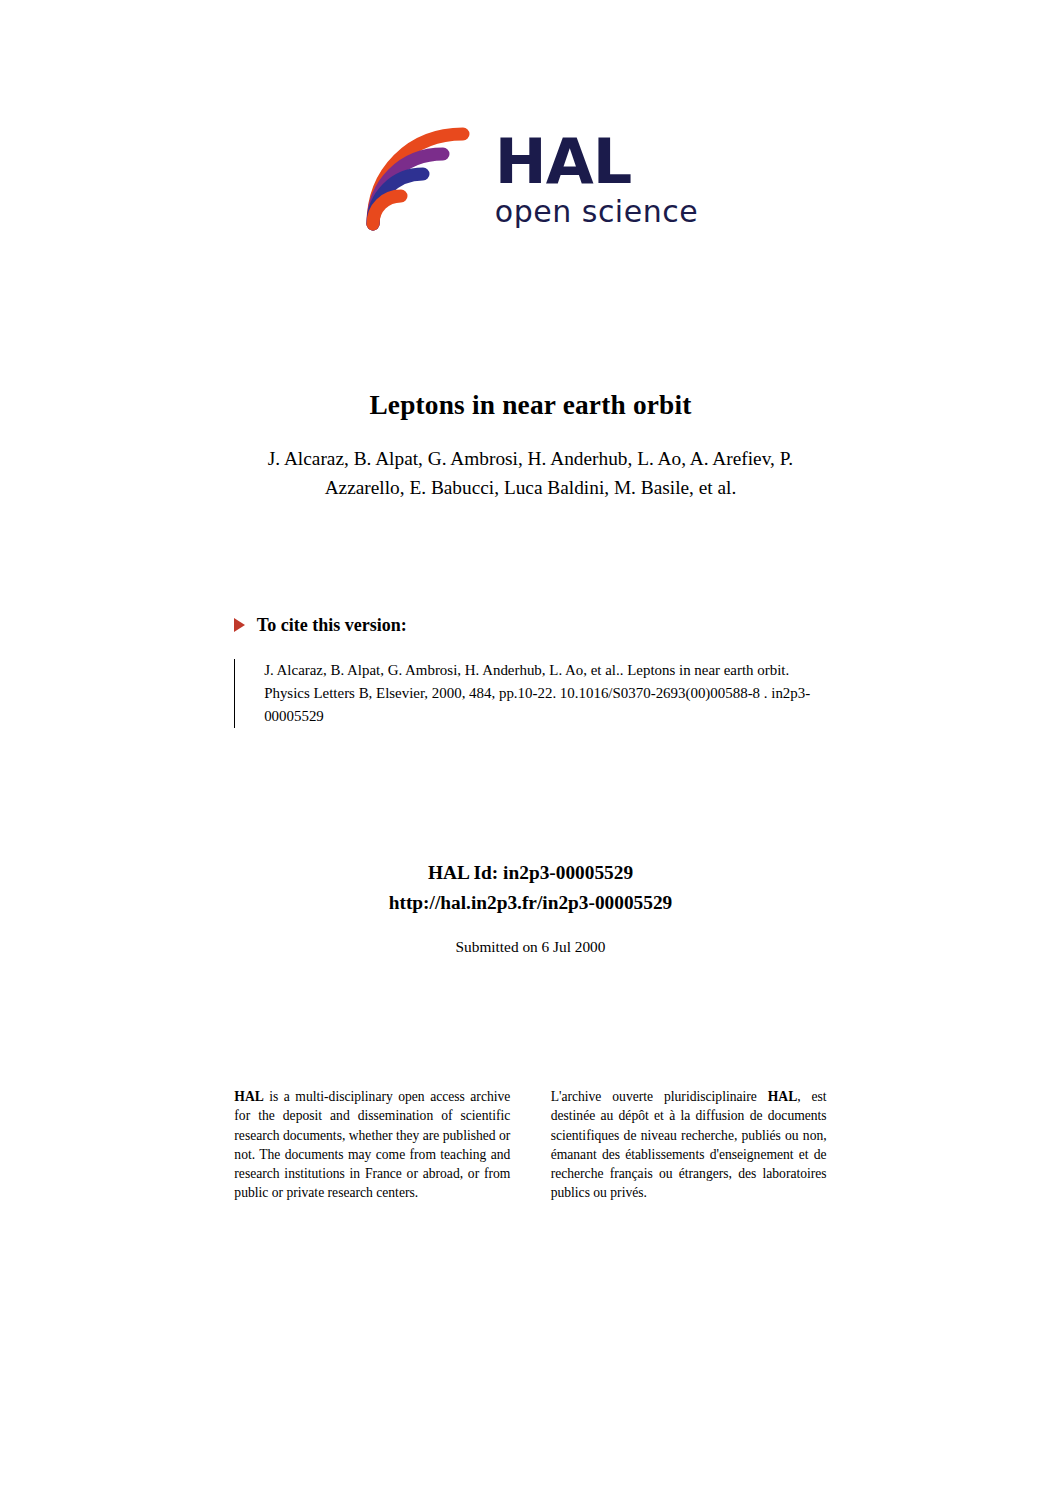HAL open science
Leptons in near earth orbit
J. Alcaraz, B. Alpat, G. Ambrosi, H. Anderhub, L. Ao, A. Arefiev, P. Azzarello, E. Babucci, Luca Baldini, M. Basile, et al.
To cite this version:
J. Alcaraz, B. Alpat, G. Ambrosi, H. Anderhub, L. Ao, et al.. Leptons in near earth orbit. Physics Letters B, Elsevier, 2000, 484, pp.10-22. 10.1016/S0370-2693(00)00588-8 . in2p3-00005529
HAL Id: in2p3-00005529
http://hal.in2p3.fr/in2p3-00005529
Submitted on 6 Jul 2000
HAL is a multi-disciplinary open access archive for the deposit and dissemination of scientific research documents, whether they are published or not. The documents may come from teaching and research institutions in France or abroad, or from public or private research centers.
L'archive ouverte pluridisciplinaire HAL, est destinée au dépôt et à la diffusion de documents scientifiques de niveau recherche, publiés ou non, émanant des établissements d'enseignement et de recherche français ou étrangers, des laboratoires publics ou privés.